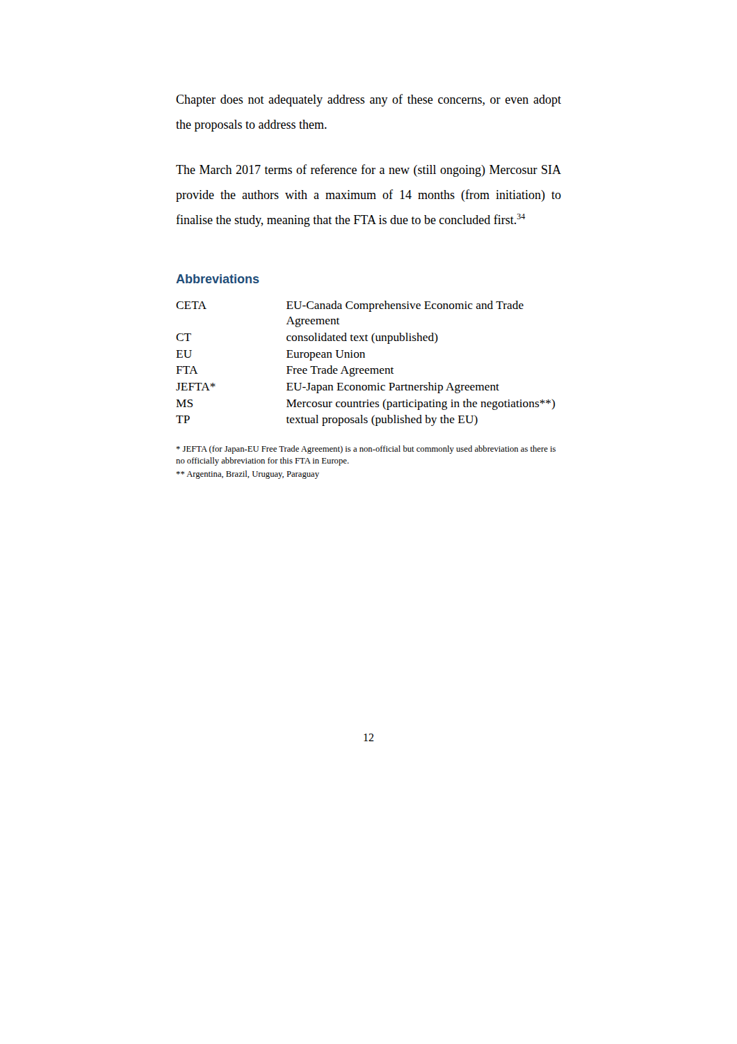Chapter does not adequately address any of these concerns, or even adopt the proposals to address them.
The March 2017 terms of reference for a new (still ongoing) Mercosur SIA provide the authors with a maximum of 14 months (from initiation) to finalise the study, meaning that the FTA is due to be concluded first.34
Abbreviations
| CETA | EU-Canada Comprehensive Economic and Trade Agreement |
| CT | consolidated text (unpublished) |
| EU | European Union |
| FTA | Free Trade Agreement |
| JEFTA* | EU-Japan Economic Partnership Agreement |
| MS | Mercosur countries (participating in the negotiations**) |
| TP | textual proposals (published by the EU) |
* JEFTA (for Japan-EU Free Trade Agreement) is a non-official but commonly used abbreviation as there is no officially abbreviation for this FTA in Europe.
** Argentina, Brazil, Uruguay, Paraguay
12